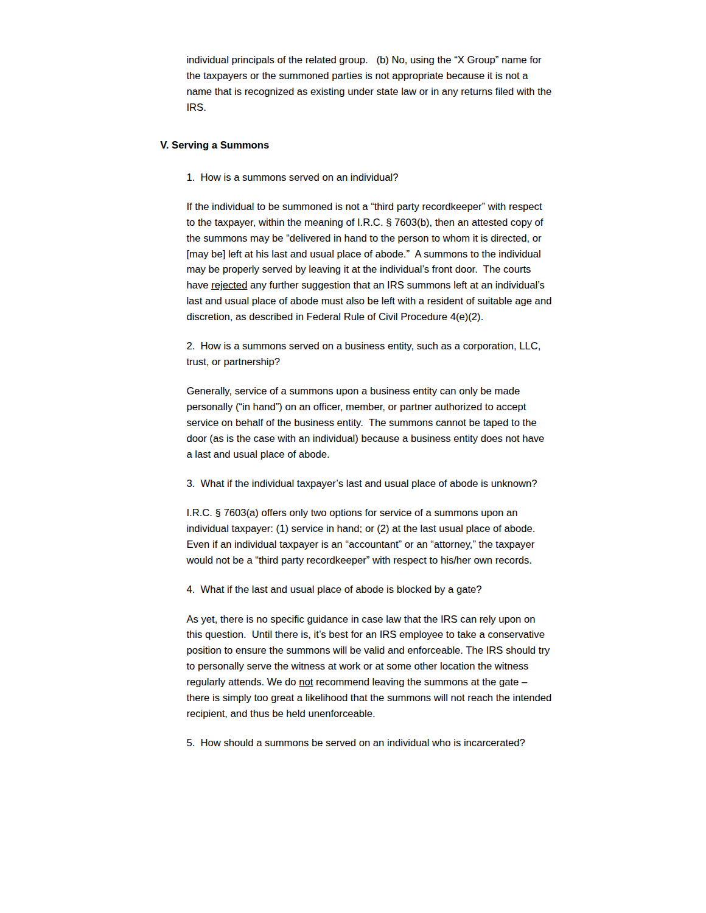individual principals of the related group. (b) No, using the “X Group” name for the taxpayers or the summoned parties is not appropriate because it is not a name that is recognized as existing under state law or in any returns filed with the IRS.
V. Serving a Summons
1. How is a summons served on an individual?
If the individual to be summoned is not a “third party recordkeeper” with respect to the taxpayer, within the meaning of I.R.C. § 7603(b), then an attested copy of the summons may be “delivered in hand to the person to whom it is directed, or [may be] left at his last and usual place of abode.” A summons to the individual may be properly served by leaving it at the individual’s front door. The courts have rejected any further suggestion that an IRS summons left at an individual’s last and usual place of abode must also be left with a resident of suitable age and discretion, as described in Federal Rule of Civil Procedure 4(e)(2).
2. How is a summons served on a business entity, such as a corporation, LLC, trust, or partnership?
Generally, service of a summons upon a business entity can only be made personally (“in hand”) on an officer, member, or partner authorized to accept service on behalf of the business entity. The summons cannot be taped to the door (as is the case with an individual) because a business entity does not have a last and usual place of abode.
3. What if the individual taxpayer’s last and usual place of abode is unknown?
I.R.C. § 7603(a) offers only two options for service of a summons upon an individual taxpayer: (1) service in hand; or (2) at the last usual place of abode. Even if an individual taxpayer is an “accountant” or an “attorney,” the taxpayer would not be a “third party recordkeeper” with respect to his/her own records.
4. What if the last and usual place of abode is blocked by a gate?
As yet, there is no specific guidance in case law that the IRS can rely upon on this question. Until there is, it’s best for an IRS employee to take a conservative position to ensure the summons will be valid and enforceable. The IRS should try to personally serve the witness at work or at some other location the witness regularly attends. We do not recommend leaving the summons at the gate – there is simply too great a likelihood that the summons will not reach the intended recipient, and thus be held unenforceable.
5. How should a summons be served on an individual who is incarcerated?